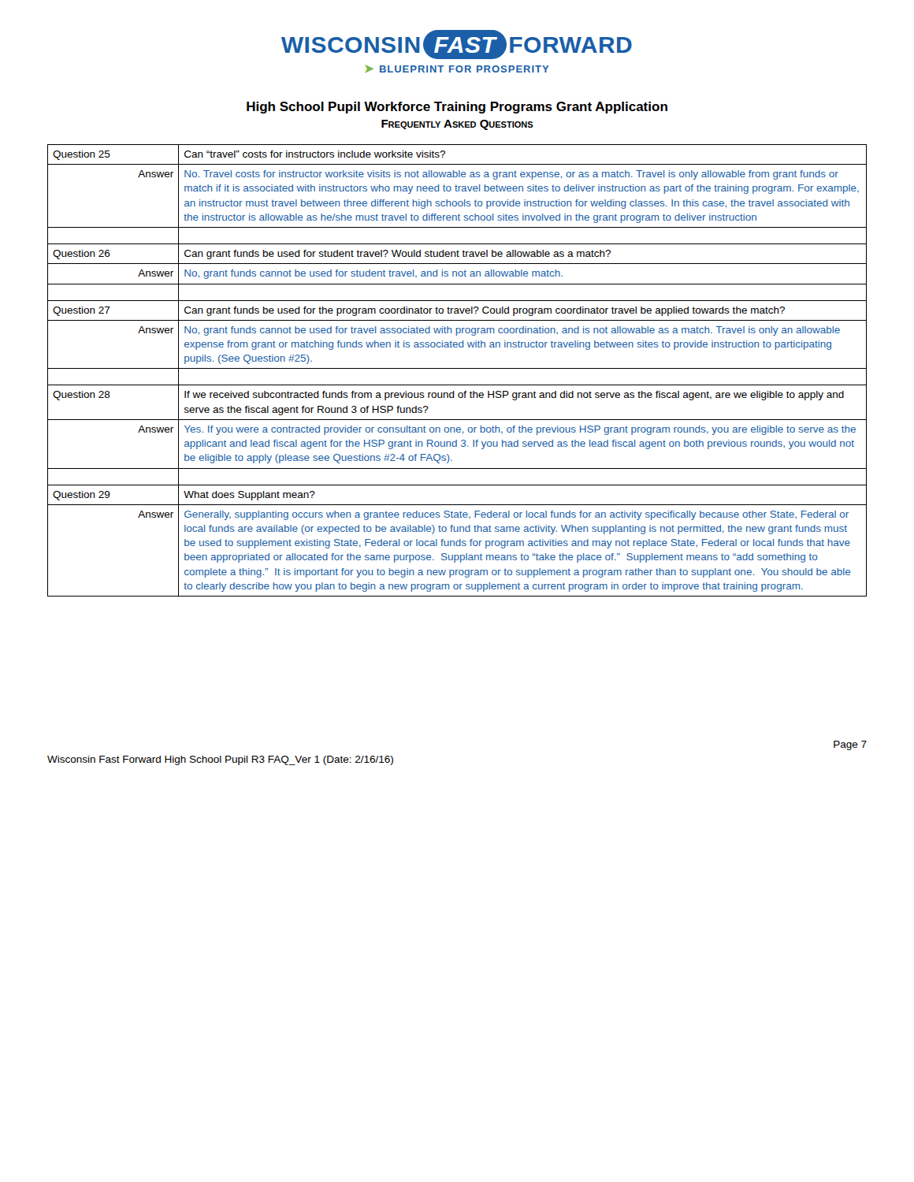WISCONSIN FAST FORWARD
➤ BLUEPRINT FOR PROSPERITY
High School Pupil Workforce Training Programs Grant Application
Frequently Asked Questions
| Question 25 | Can “travel” costs for instructors include worksite visits? |
| Answer | No. Travel costs for instructor worksite visits is not allowable as a grant expense, or as a match. Travel is only allowable from grant funds or match if it is associated with instructors who may need to travel between sites to deliver instruction as part of the training program. For example, an instructor must travel between three different high schools to provide instruction for welding classes. In this case, the travel associated with the instructor is allowable as he/she must travel to different school sites involved in the grant program to deliver instruction |
| Question 26 | Can grant funds be used for student travel? Would student travel be allowable as a match? |
| Answer | No, grant funds cannot be used for student travel, and is not an allowable match. |
| Question 27 | Can grant funds be used for the program coordinator to travel? Could program coordinator travel be applied towards the match? |
| Answer | No, grant funds cannot be used for travel associated with program coordination, and is not allowable as a match. Travel is only an allowable expense from grant or matching funds when it is associated with an instructor traveling between sites to provide instruction to participating pupils. (See Question #25). |
| Question 28 | If we received subcontracted funds from a previous round of the HSP grant and did not serve as the fiscal agent, are we eligible to apply and serve as the fiscal agent for Round 3 of HSP funds? |
| Answer | Yes. If you were a contracted provider or consultant on one, or both, of the previous HSP grant program rounds, you are eligible to serve as the applicant and lead fiscal agent for the HSP grant in Round 3. If you had served as the lead fiscal agent on both previous rounds, you would not be eligible to apply (please see Questions #2-4 of FAQs). |
| Question 29 | What does Supplant mean? |
| Answer | Generally, supplanting occurs when a grantee reduces State, Federal or local funds for an activity specifically because other State, Federal or local funds are available (or expected to be available) to fund that same activity. When supplanting is not permitted, the new grant funds must be used to supplement existing State, Federal or local funds for program activities and may not replace State, Federal or local funds that have been appropriated or allocated for the same purpose. Supplant means to “take the place of.” Supplement means to “add something to complete a thing.” It is important for you to begin a new program or to supplement a program rather than to supplant one. You should be able to clearly describe how you plan to begin a new program or supplement a current program in order to improve that training program. |
Page 7
Wisconsin Fast Forward High School Pupil R3 FAQ_Ver 1 (Date: 2/16/16)